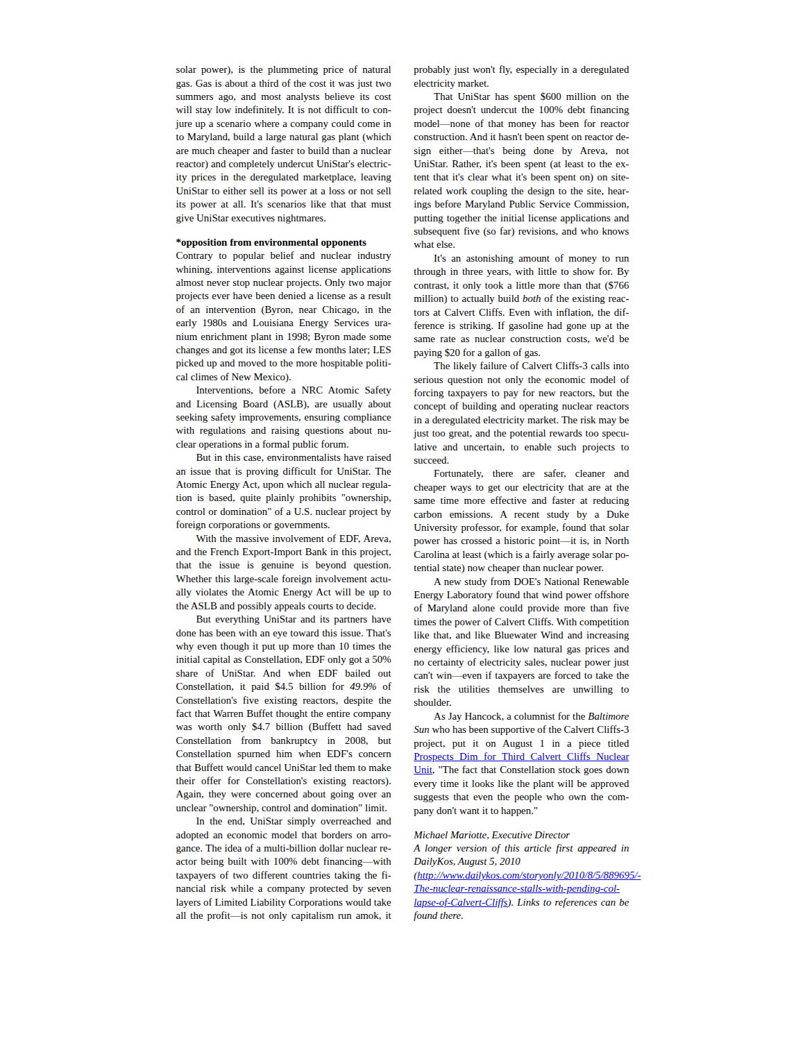solar power), is the plummeting price of natural gas. Gas is about a third of the cost it was just two summers ago, and most analysts believe its cost will stay low indefinitely. It is not difficult to conjure up a scenario where a company could come in to Maryland, build a large natural gas plant (which are much cheaper and faster to build than a nuclear reactor) and completely undercut UniStar's electricity prices in the deregulated marketplace, leaving UniStar to either sell its power at a loss or not sell its power at all. It's scenarios like that that must give UniStar executives nightmares.
*opposition from environmental opponents
Contrary to popular belief and nuclear industry whining, interventions against license applications almost never stop nuclear projects. Only two major projects ever have been denied a license as a result of an intervention (Byron, near Chicago, in the early 1980s and Louisiana Energy Services uranium enrichment plant in 1998; Byron made some changes and got its license a few months later; LES picked up and moved to the more hospitable political climes of New Mexico).
Interventions, before a NRC Atomic Safety and Licensing Board (ASLB), are usually about seeking safety improvements, ensuring compliance with regulations and raising questions about nuclear operations in a formal public forum.
But in this case, environmentalists have raised an issue that is proving difficult for UniStar. The Atomic Energy Act, upon which all nuclear regulation is based, quite plainly prohibits "ownership, control or domination" of a U.S. nuclear project by foreign corporations or governments.
With the massive involvement of EDF, Areva, and the French Export-Import Bank in this project, that the issue is genuine is beyond question. Whether this large-scale foreign involvement actually violates the Atomic Energy Act will be up to the ASLB and possibly appeals courts to decide.
But everything UniStar and its partners have done has been with an eye toward this issue. That's why even though it put up more than 10 times the initial capital as Constellation, EDF only got a 50% share of UniStar. And when EDF bailed out Constellation, it paid $4.5 billion for 49.9% of Constellation's five existing reactors, despite the fact that Warren Buffet thought the entire company was worth only $4.7 billion (Buffett had saved Constellation from bankruptcy in 2008, but Constellation spurned him when EDF's concern that Buffett would cancel UniStar led them to make their offer for Constellation's existing reactors). Again, they were concerned about going over an unclear "ownership, control and domination" limit.
In the end, UniStar simply overreached and adopted an economic model that borders on arrogance. The idea of a multi-billion dollar nuclear reactor being built with 100% debt financing—with taxpayers of two different countries taking the financial risk while a company protected by seven layers of Limited Liability Corporations would take all the profit—is not only capitalism run amok, it probably just won't fly, especially in a deregulated electricity market.
That UniStar has spent $600 million on the project doesn't undercut the 100% debt financing model—none of that money has been for reactor construction. And it hasn't been spent on reactor design either—that's being done by Areva, not UniStar. Rather, it's been spent (at least to the extent that it's clear what it's been spent on) on site-related work coupling the design to the site, hearings before Maryland Public Service Commission, putting together the initial license applications and subsequent five (so far) revisions, and who knows what else.
It's an astonishing amount of money to run through in three years, with little to show for. By contrast, it only took a little more than that ($766 million) to actually build both of the existing reactors at Calvert Cliffs. Even with inflation, the difference is striking. If gasoline had gone up at the same rate as nuclear construction costs, we'd be paying $20 for a gallon of gas.
The likely failure of Calvert Cliffs-3 calls into serious question not only the economic model of forcing taxpayers to pay for new reactors, but the concept of building and operating nuclear reactors in a deregulated electricity market. The risk may be just too great, and the potential rewards too speculative and uncertain, to enable such projects to succeed.
Fortunately, there are safer, cleaner and cheaper ways to get our electricity that are at the same time more effective and faster at reducing carbon emissions. A recent study by a Duke University professor, for example, found that solar power has crossed a historic point—it is, in North Carolina at least (which is a fairly average solar potential state) now cheaper than nuclear power.
A new study from DOE's National Renewable Energy Laboratory found that wind power offshore of Maryland alone could provide more than five times the power of Calvert Cliffs. With competition like that, and like Bluewater Wind and increasing energy efficiency, like low natural gas prices and no certainty of electricity sales, nuclear power just can't win—even if taxpayers are forced to take the risk the utilities themselves are unwilling to shoulder.
As Jay Hancock, a columnist for the Baltimore Sun who has been supportive of the Calvert Cliffs-3 project, put it on August 1 in a piece titled Prospects Dim for Third Calvert Cliffs Nuclear Unit, "The fact that Constellation stock goes down every time it looks like the plant will be approved suggests that even the people who own the company don't want it to happen."
Michael Mariotte, Executive Director
A longer version of this article first appeared in DailyKos, August 5, 2010
(http://www.dailykos.com/storyonly/2010/8/5/889695/-The-nuclear-renaissance-stalls-with-pending-collapse-of-Calvert-Cliffs). Links to references can be found there.